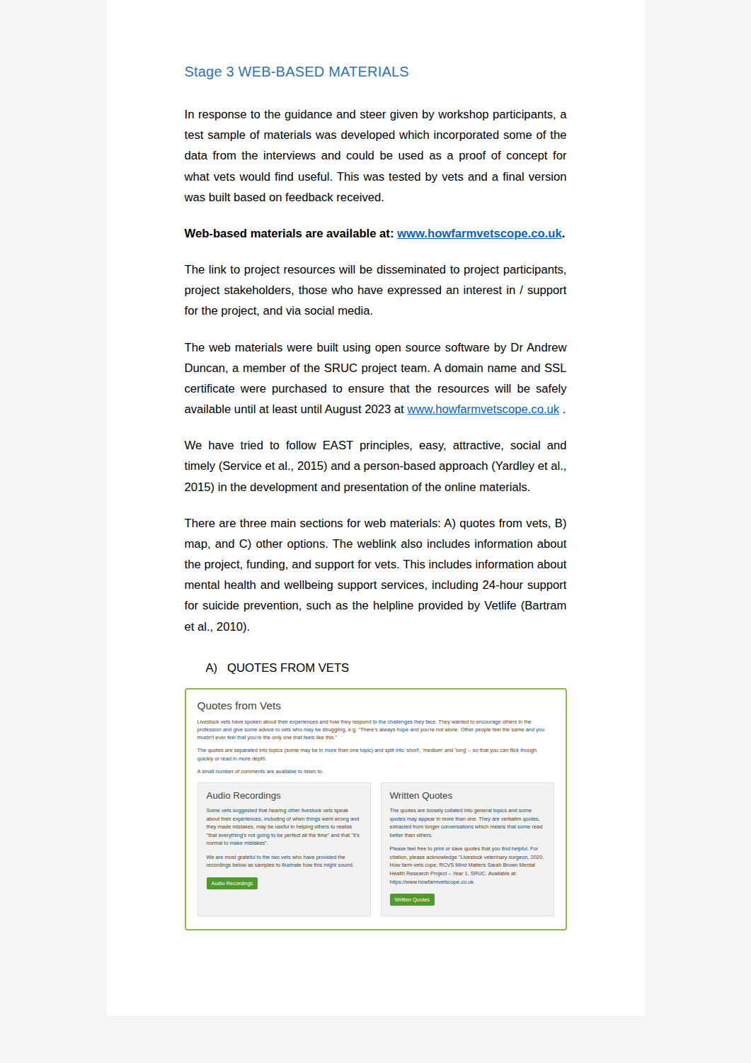Stage 3 WEB-BASED MATERIALS
In response to the guidance and steer given by workshop participants, a test sample of materials was developed which incorporated some of the data from the interviews and could be used as a proof of concept for what vets would find useful. This was tested by vets and a final version was built based on feedback received.
Web-based materials are available at: www.howfarmvetscope.co.uk.
The link to project resources will be disseminated to project participants, project stakeholders, those who have expressed an interest in / support for the project, and via social media.
The web materials were built using open source software by Dr Andrew Duncan, a member of the SRUC project team. A domain name and SSL certificate were purchased to ensure that the resources will be safely available until at least until August 2023 at www.howfarmvetscope.co.uk .
We have tried to follow EAST principles, easy, attractive, social and timely (Service et al., 2015) and a person-based approach (Yardley et al., 2015) in the development and presentation of the online materials.
There are three main sections for web materials: A) quotes from vets, B) map, and C) other options. The weblink also includes information about the project, funding, and support for vets. This includes information about mental health and wellbeing support services, including 24-hour support for suicide prevention, such as the helpline provided by Vetlife (Bartram et al., 2010).
A) QUOTES FROM VETS
Quotes from Vets
Livestock vets have spoken about their experiences and how they respond to the challenges they face. They wanted to encourage others in the profession and give some advice to vets who may be struggling, e.g. "There's always hope and you're not alone. Other people feel the same and you mustn't ever feel that you're the only one that feels like this."
The quotes are separated into topics (some may be in more than one topic) and split into 'short', 'medium' and 'long' – so that you can flick though quickly or read in more depth.
A small number of comments are available to listen to.
Audio Recordings
Some vets suggested that hearing other livestock vets speak about their experiences, including of when things went wrong and they made mistakes, may be useful in helping others to realise "that everything's not going to be perfect all the time" and that "it's normal to make mistakes".
We are most grateful to the two vets who have provided the recordings below as samples to illustrate how this might sound.
Audio Recordings
Written Quotes
The quotes are loosely collated into general topics and some quotes may appear in more than one. They are verbatim quotes, extracted from longer conversations which means that some read better than others.
Please feel free to print or save quotes that you find helpful. For citation, please acknowledge "Livestock veterinary surgeon, 2020, How farm vets cope, RCVS Mind Matters Sarah Brown Mental Health Research Project – Year 1, SRUC. Available at: https://www.howfarmvetscope.co.uk
Written Quotes